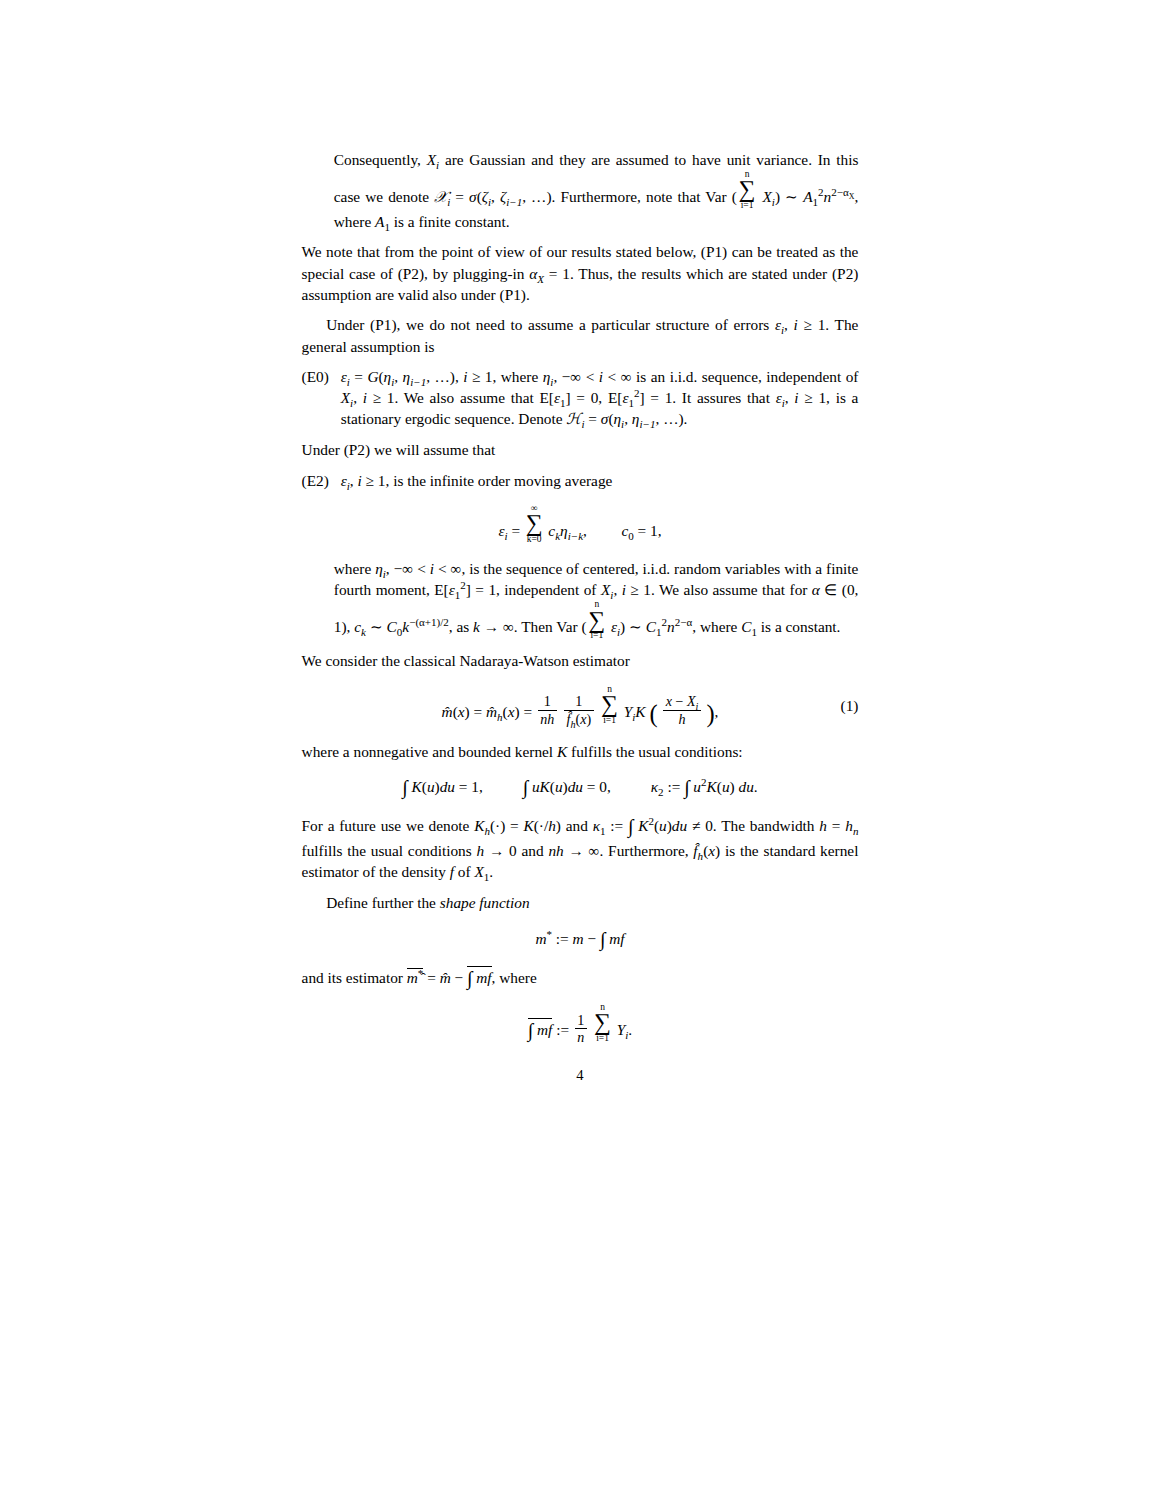Consequently, Xi are Gaussian and they are assumed to have unit variance. In this case we denote 𝒳i = σ(ζi, ζi−1, …). Furthermore, note that Var (n∑i=1 Xi) ∼ A12n2−αX, where A1 is a finite constant.
We note that from the point of view of our results stated below, (P1) can be treated as the special case of (P2), by plugging-in αX = 1. Thus, the results which are stated under (P2) assumption are valid also under (P1).
Under (P1), we do not need to assume a particular structure of errors εi, i ≥ 1. The general assumption is
(E0)
εi = G(ηi, ηi−1, …), i ≥ 1, where ηi, −∞ < i < ∞ is an i.i.d. sequence, independent of Xi, i ≥ 1. We also assume that E[ε1] = 0, E[ε12] = 1. It assures that εi, i ≥ 1, is a stationary ergodic sequence. Denote ℋi = σ(ηi, ηi−1, …).
Under (P2) we will assume that
(E2)
εi, i ≥ 1, is the infinite order moving average
εi = ∞∑k=0 ckηi−k, c0 = 1,
where ηi, −∞ < i < ∞, is the sequence of centered, i.i.d. random variables with a finite fourth moment, E[ε12] = 1, independent of Xi, i ≥ 1. We also assume that for α ∈ (0, 1), ck ∼ C0k−(α+1)/2, as k → ∞. Then Var (n∑i=1 εi) ∼ C12n2−α, where C1 is a constant.
We consider the classical Nadaraya-Watson estimator
m̂(x) = m̂h(x) = 1 nh 1 f̂h(x) n∑i=1 YiK ( x − Xi h ), (1)
where a nonnegative and bounded kernel K fulfills the usual conditions:
∫ K(u)du = 1, ∫ uK(u)du = 0, κ2 := ∫ u2K(u) du.
For a future use we denote Kh(·) = K(·/h) and κ1 := ∫ K2(u)du ≠ 0. The bandwidth h = hn fulfills the usual conditions h → 0 and nh → ∞. Furthermore, f̂h(x) is the standard kernel estimator of the density f of X1.
Define further the shape function
m* := m − ∫ mf
and its estimator m*̂ = m̂ − ∫ mf, where
∫ mf := 1 n n∑i=1 Yi.
4